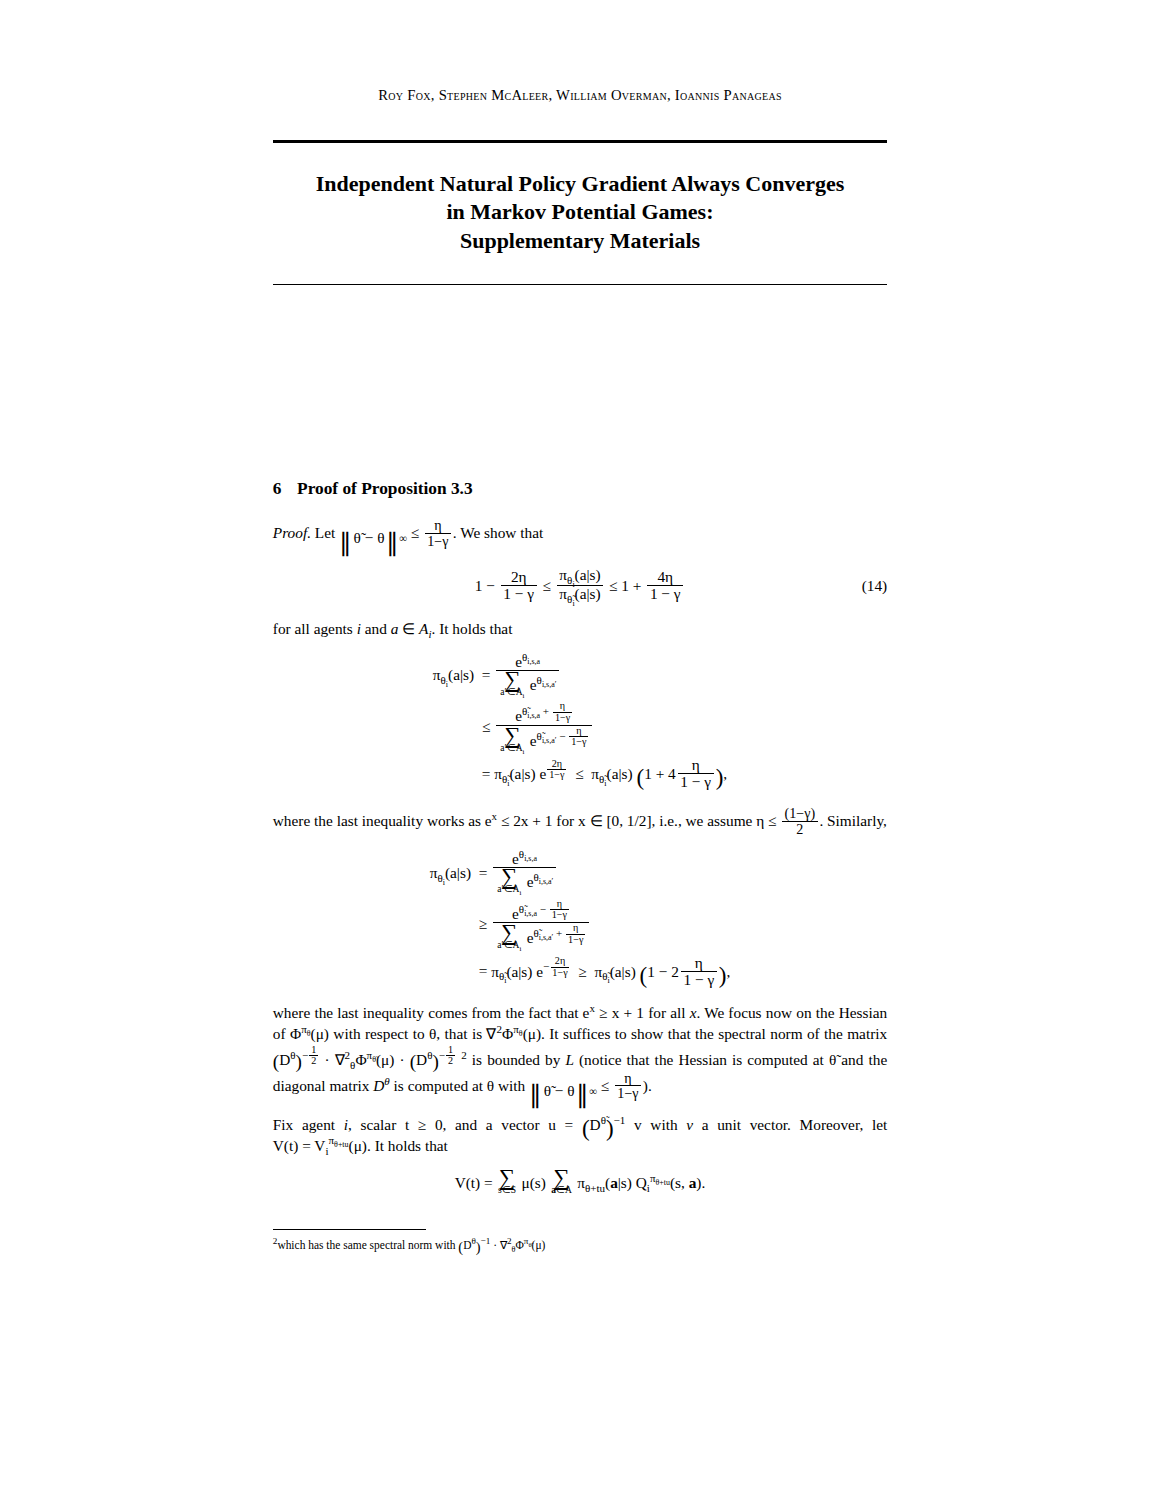Roy Fox, Stephen McAleer, William Overman, Ioannis Panageas
Independent Natural Policy Gradient Always Converges
in Markov Potential Games:
Supplementary Materials
6 Proof of Proposition 3.3
Proof. Let ∥θ̃ − θ∥∞ ≤ η 1−γ. We show that
1 − 2η 1 − γ ≤ πθi(a|s) πθ̃i(a|s) ≤ 1 + 4η 1 − γ (14)
for all agents i and a ∈ Ai. It holds that
| π θ i (a/s) | = | e θ i,s,a ∑ a′∈A i e θ i,s,a′ |
| | ≤ | e θ̃ i,s,a + η 1−γ ∑ a′∈A i e θ̃ i,s,a′ − η 1−γ |
| | = | π θ̃ i (a/s) e 2η 1−γ ≤ π θ̃ i (a/s) ( 1 + 4 η 1 − γ ) , |
where the last inequality works as ex ≤ 2x + 1 for x ∈ [0, 1/2], i.e., we assume η ≤ (1−γ) 2. Similarly,
| π θ i (a/s) | = | e θ i,s,a ∑ a′∈A i e θ i,s,a′ |
| | ≥ | e θ̃ i,s,a − η 1−γ ∑ a′∈A i e θ̃ i,s,a′ + η 1−γ |
| | = | π θ̃ i (a/s) e − 2η 1−γ ≥ π θ̃ i (a/s) ( 1 − 2 η 1 − γ ) , |
where the last inequality comes from the fact that ex ≥ x + 1 for all x. We focus now on the Hessian of Φπθ(μ) with respect to θ, that is ∇2Φπθ(μ). It suffices to show that the spectral norm of the matrix (Dθ)−12 · ∇2θΦπθ̃(μ) · (Dθ)−12 2 is bounded by L (notice that the Hessian is computed at θ̃ and the diagonal matrix Dθ is computed at θ with ∥θ̃ − θ∥∞ ≤ η 1−γ).
Fix agent i, scalar t ≥ 0, and a vector u = (Dθ̃)−1 v with v a unit vector. Moreover, let V(t) = Viπθ+tu(μ). It holds that
V(t) = ∑s∈S μ(s) ∑a∈A πθ+tu(a|s) Qiπθ+tu(s, a).
2which has the same spectral norm with (Dθ)−1 · ∇2θΦπθ̃(μ)